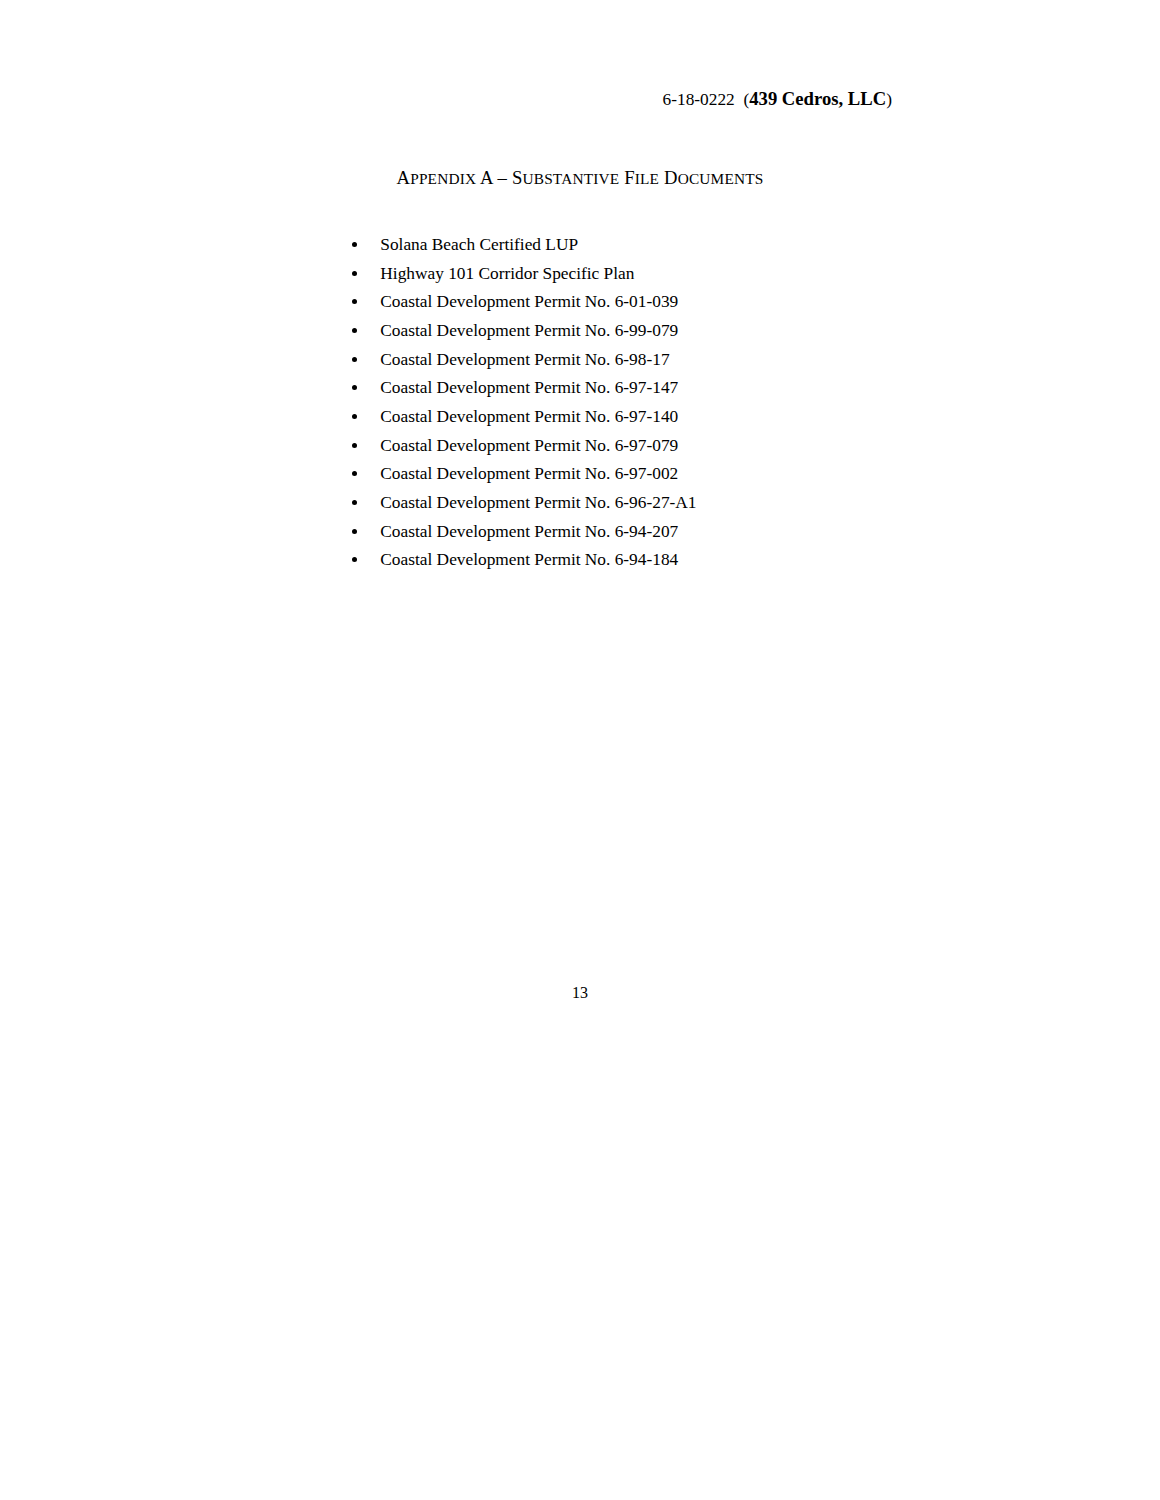6-18-0222 (439 Cedros, LLC)
APPENDIX A – SUBSTANTIVE FILE DOCUMENTS
Solana Beach Certified LUP
Highway 101 Corridor Specific Plan
Coastal Development Permit No. 6-01-039
Coastal Development Permit No. 6-99-079
Coastal Development Permit No. 6-98-17
Coastal Development Permit No. 6-97-147
Coastal Development Permit No. 6-97-140
Coastal Development Permit No. 6-97-079
Coastal Development Permit No. 6-97-002
Coastal Development Permit No. 6-96-27-A1
Coastal Development Permit No. 6-94-207
Coastal Development Permit No. 6-94-184
13